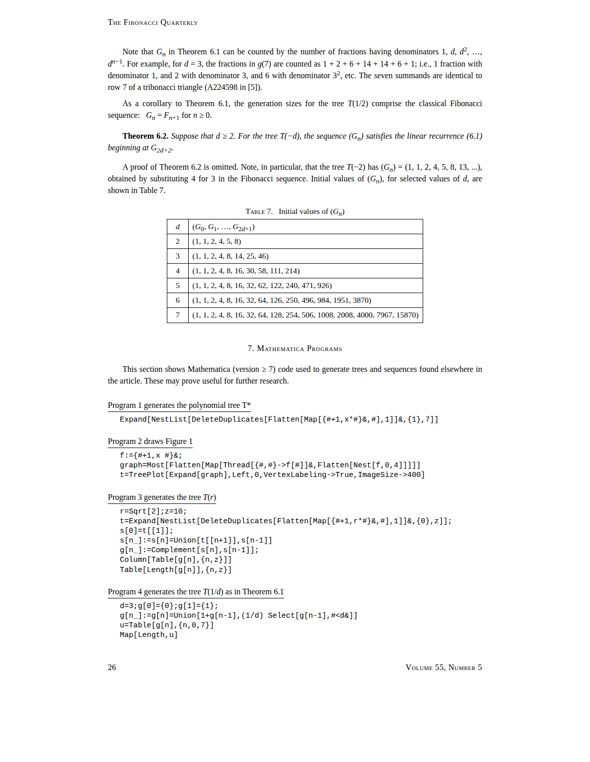The Fibonacci Quarterly
Note that Gn in Theorem 6.1 can be counted by the number of fractions having denominators 1, d, d2, …, dn−1. For example, for d = 3, the fractions in g(7) are counted as 1 + 2 + 6 + 14 + 14 + 6 + 1; i.e., 1 fraction with denominator 1, and 2 with denominator 3, and 6 with denominator 32, etc. The seven summands are identical to row 7 of a tribonacci triangle (A224598 in [5]).
As a corollary to Theorem 6.1, the generation sizes for the tree T(1/2) comprise the classical Fibonacci sequence: Gn = Fn+1 for n ≥ 0.
Theorem 6.2. Suppose that d ≥ 2. For the tree T(−d), the sequence (Gn) satisfies the linear recurrence (6.1) beginning at G2d+2.
A proof of Theorem 6.2 is omitted. Note, in particular, that the tree T(−2) has (Gn) = (1, 1, 2, 4, 5, 8, 13, ...), obtained by substituting 4 for 3 in the Fibonacci sequence. Initial values of (Gn), for selected values of d, are shown in Table 7.
Table 7. Initial values of ( G n )
| d | ( G 0 , G 1 , …, G 2 d +1 ) |
| --- | --- |
| 2 | (1, 1, 2, 4, 5, 8) |
| 3 | (1, 1, 2, 4, 8, 14, 25, 46) |
| 4 | (1, 1, 2, 4, 8, 16, 30, 58, 111, 214) |
| 5 | (1, 1, 2, 4, 8, 16, 32, 62, 122, 240, 471, 926) |
| 6 | (1, 1, 2, 4, 8, 16, 32, 64, 126, 250, 496, 984, 1951, 3870) |
| 7 | (1, 1, 2, 4, 8, 16, 32, 64, 128, 254, 506, 1008, 2008, 4000, 7967, 15870) |
7. Mathematica Programs
This section shows Mathematica (version ≥ 7) code used to generate trees and sequences found elsewhere in the article. These may prove useful for further research.
Program 1 generates the polynomial tree T*
Expand[NestList[DeleteDuplicates[Flatten[Map[{#+1,x*#}&,#],1]]&,{1},7]]
Program 2 draws Figure 1
f:={#+1,x #}&;
graph=Most[Flatten[Map[Thread[{#,#}->f[#]]&,Flatten[Nest[f,0,4]]]]]
t=TreePlot[Expand[graph],Left,0,VertexLabeling->True,ImageSize->400]
Program 3 generates the tree T(r)
r=Sqrt[2];z=10;
t=Expand[NestList[DeleteDuplicates[Flatten[Map[{#+1,r*#}&,#],1]]&,{0},z]];
s[0]=t[[1]];
s[n_]:=s[n]=Union[t[[n+1]],s[n-1]]
g[n_]:=Complement[s[n],s[n-1]];
Column[Table[g[n],{n,z}]]
Table[Length[g[n]],{n,z}]
Program 4 generates the tree T(1/d) as in Theorem 6.1
d=3;g[0]={0};g[1]={1};
g[n_]:=g[n]=Union[1+g[n-1],(1/d) Select[g[n-1],#<d&]]
u=Table[g[n],{n,0,7}]
Map[Length,u]
26 Volume 55, Number 5